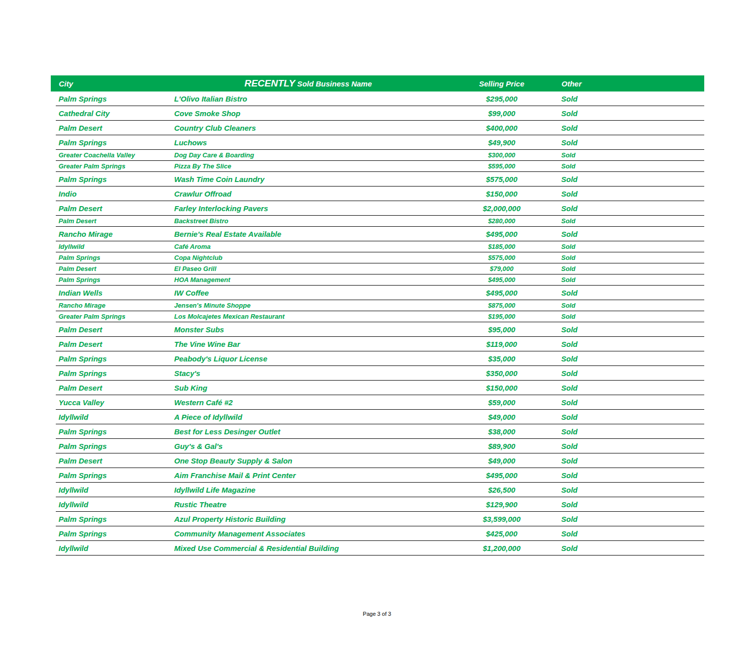| City | RECENTLY Sold Business Name | Selling Price | Other |
| --- | --- | --- | --- |
| Palm Springs | L'Olivo Italian Bistro | $295,000 | Sold |
| Cathedral City | Cove Smoke Shop | $99,000 | Sold |
| Palm Desert | Country Club Cleaners | $400,000 | Sold |
| Palm Springs | Luchows | $49,900 | Sold |
| Greater Coachella Valley | Dog Day Care & Boarding | $300,000 | Sold |
| Greater Palm Springs | Pizza By The Slice | $595,000 | Sold |
| Palm Springs | Wash Time Coin Laundry | $575,000 | Sold |
| Indio | Crawlur Offroad | $150,000 | Sold |
| Palm Desert | Farley Interlocking Pavers | $2,000,000 | Sold |
| Palm Desert | Backstreet Bistro | $280,000 | Sold |
| Rancho Mirage | Bernie's Real Estate Available | $495,000 | Sold |
| Idyllwild | Café Aroma | $185,000 | Sold |
| Palm Springs | Copa Nightclub | $575,000 | Sold |
| Palm Desert | El Paseo Grill | $79,000 | Sold |
| Palm Springs | HOA Management | $495,000 | Sold |
| Indian Wells | IW Coffee | $495,000 | Sold |
| Rancho Mirage | Jensen's Minute Shoppe | $875,000 | Sold |
| Greater Palm Springs | Los Molcajetes Mexican Restaurant | $195,000 | Sold |
| Palm Desert | Monster Subs | $95,000 | Sold |
| Palm Desert | The Vine Wine Bar | $119,000 | Sold |
| Palm Springs | Peabody's Liquor License | $35,000 | Sold |
| Palm Springs | Stacy's | $350,000 | Sold |
| Palm Desert | Sub King | $150,000 | Sold |
| Yucca Valley | Western Café #2 | $59,000 | Sold |
| Idyllwild | A Piece of Idyllwild | $49,000 | Sold |
| Palm Springs | Best for Less Desinger Outlet | $38,000 | Sold |
| Palm Springs | Guy's & Gal's | $89,900 | Sold |
| Palm Desert | One Stop Beauty Supply & Salon | $49,000 | Sold |
| Palm Springs | Aim Franchise Mail & Print Center | $495,000 | Sold |
| Idyllwild | Idyllwild Life Magazine | $26,500 | Sold |
| Idyllwild | Rustic Theatre | $129,900 | Sold |
| Palm Springs | Azul Property Historic Building | $3,599,000 | Sold |
| Palm Springs | Community Management Associates | $425,000 | Sold |
| Idyllwild | Mixed Use Commercial & Residential Building | $1,200,000 | Sold |
Page 3 of 3